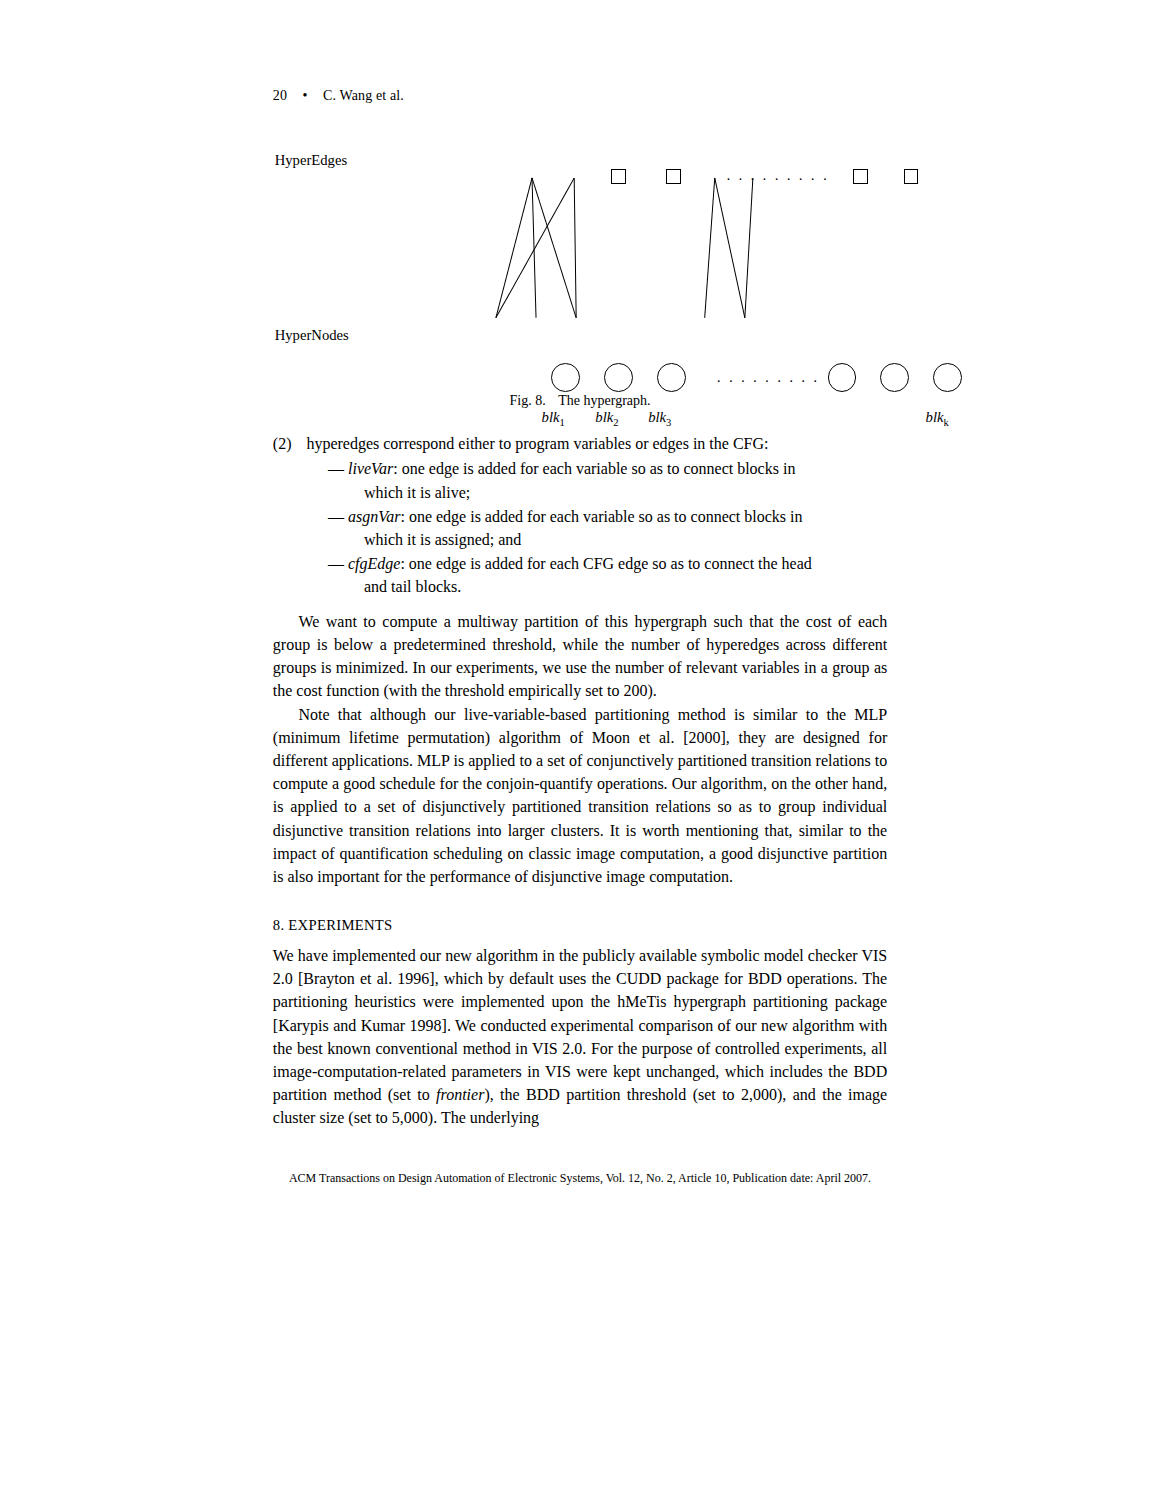20•C. Wang et al.
HyperEdges HyperNodes
· · · · · · · · ·
· · · · · · · · · blk1 blk2 blk3 blkk
Fig. 8. The hypergraph.
(2) hyperedges correspond either to program variables or edges in the CFG:
—liveVar: one edge is added for each variable so as to connect blocks in which it is alive;
—asgnVar: one edge is added for each variable so as to connect blocks in which it is assigned; and
—cfgEdge: one edge is added for each CFG edge so as to connect the head and tail blocks.
We want to compute a multiway partition of this hypergraph such that the cost of each group is below a predetermined threshold, while the number of hyperedges across different groups is minimized. In our experiments, we use the number of relevant variables in a group as the cost function (with the threshold empirically set to 200).
Note that although our live-variable-based partitioning method is similar to the MLP (minimum lifetime permutation) algorithm of Moon et al. [2000], they are designed for different applications. MLP is applied to a set of conjunctively partitioned transition relations to compute a good schedule for the conjoin-quantify operations. Our algorithm, on the other hand, is applied to a set of disjunctively partitioned transition relations so as to group individual disjunctive transition relations into larger clusters. It is worth mentioning that, similar to the impact of quantification scheduling on classic image computation, a good disjunctive partition is also important for the performance of disjunctive image computation.
8. EXPERIMENTS
We have implemented our new algorithm in the publicly available symbolic model checker VIS 2.0 [Brayton et al. 1996], which by default uses the CUDD package for BDD operations. The partitioning heuristics were implemented upon the hMeTis hypergraph partitioning package [Karypis and Kumar 1998]. We conducted experimental comparison of our new algorithm with the best known conventional method in VIS 2.0. For the purpose of controlled experiments, all image-computation-related parameters in VIS were kept unchanged, which includes the BDD partition method (set to frontier), the BDD partition threshold (set to 2,000), and the image cluster size (set to 5,000). The underlying
ACM Transactions on Design Automation of Electronic Systems, Vol. 12, No. 2, Article 10, Publication date: April 2007.